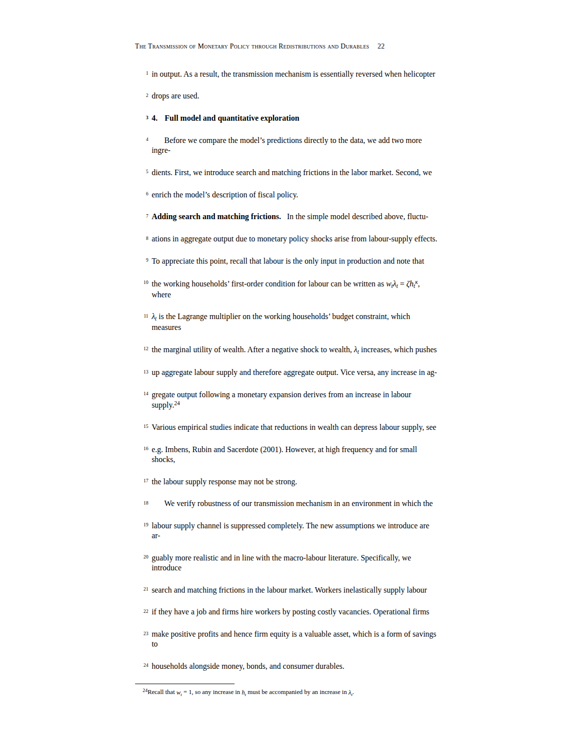The Transmission of Monetary Policy through Redistributions and Durables22
in output. As a result, the transmission mechanism is essentially reversed when helicopter
drops are used.
4. Full model and quantitative exploration
Before we compare the model’s predictions directly to the data, we add two more ingre-
dients. First, we introduce search and matching frictions in the labor market. Second, we
enrich the model’s description of fiscal policy.
Adding search and matching frictions. In the simple model described above, fluctu-
ations in aggregate output due to monetary policy shocks arise from labour-supply effects.
To appreciate this point, recall that labour is the only input in production and note that
the working households’ first-order condition for labour can be written as wtλt = ζhtκ, where
λt is the Lagrange multiplier on the working households’ budget constraint, which measures
the marginal utility of wealth. After a negative shock to wealth, λt increases, which pushes
up aggregate labour supply and therefore aggregate output. Vice versa, any increase in ag-
gregate output following a monetary expansion derives from an increase in labour supply.24
Various empirical studies indicate that reductions in wealth can depress labour supply, see
e.g. Imbens, Rubin and Sacerdote (2001). However, at high frequency and for small shocks,
the labour supply response may not be strong.
We verify robustness of our transmission mechanism in an environment in which the
labour supply channel is suppressed completely. The new assumptions we introduce are ar-
guably more realistic and in line with the macro-labour literature. Specifically, we introduce
search and matching frictions in the labour market. Workers inelastically supply labour
if they have a job and firms hire workers by posting costly vacancies. Operational firms
make positive profits and hence firm equity is a valuable asset, which is a form of savings to
households alongside money, bonds, and consumer durables.
24 Recall that wt = 1, so any increase in ht must be accompanied by an increase in λt.